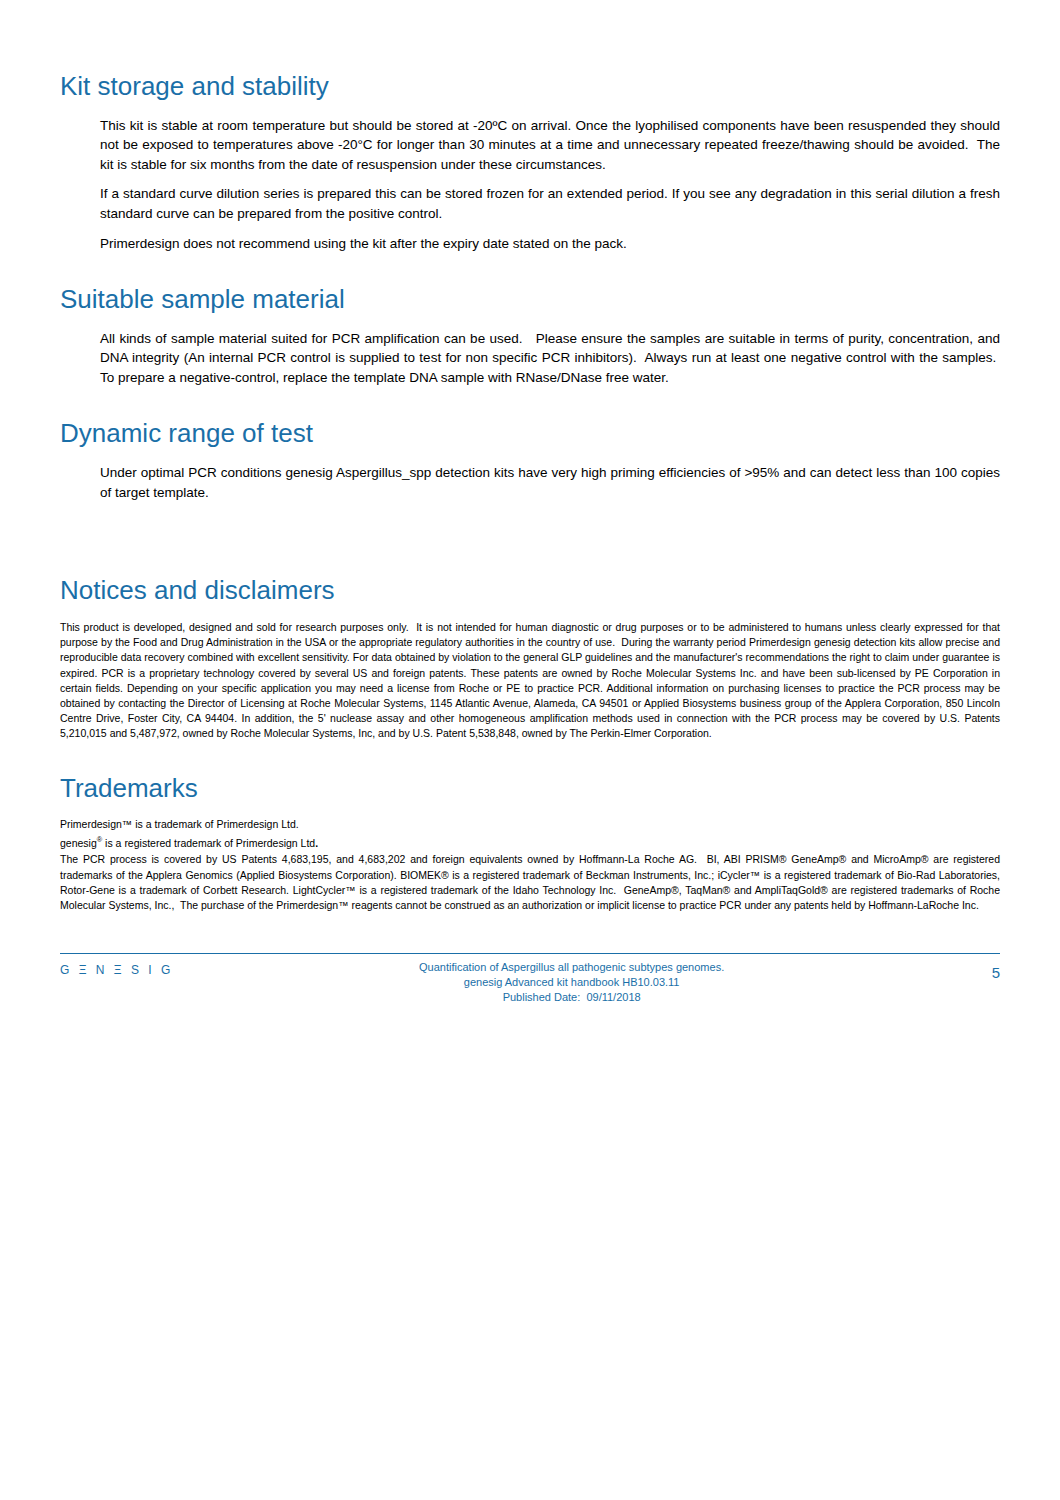Kit storage and stability
This kit is stable at room temperature but should be stored at -20ºC on arrival. Once the lyophilised components have been resuspended they should not be exposed to temperatures above -20°C for longer than 30 minutes at a time and unnecessary repeated freeze/thawing should be avoided. The kit is stable for six months from the date of resuspension under these circumstances.
If a standard curve dilution series is prepared this can be stored frozen for an extended period. If you see any degradation in this serial dilution a fresh standard curve can be prepared from the positive control.
Primerdesign does not recommend using the kit after the expiry date stated on the pack.
Suitable sample material
All kinds of sample material suited for PCR amplification can be used. Please ensure the samples are suitable in terms of purity, concentration, and DNA integrity (An internal PCR control is supplied to test for non specific PCR inhibitors). Always run at least one negative control with the samples. To prepare a negative-control, replace the template DNA sample with RNase/DNase free water.
Dynamic range of test
Under optimal PCR conditions genesig Aspergillus_spp detection kits have very high priming efficiencies of >95% and can detect less than 100 copies of target template.
Notices and disclaimers
This product is developed, designed and sold for research purposes only. It is not intended for human diagnostic or drug purposes or to be administered to humans unless clearly expressed for that purpose by the Food and Drug Administration in the USA or the appropriate regulatory authorities in the country of use. During the warranty period Primerdesign genesig detection kits allow precise and reproducible data recovery combined with excellent sensitivity. For data obtained by violation to the general GLP guidelines and the manufacturer's recommendations the right to claim under guarantee is expired. PCR is a proprietary technology covered by several US and foreign patents. These patents are owned by Roche Molecular Systems Inc. and have been sub-licensed by PE Corporation in certain fields. Depending on your specific application you may need a license from Roche or PE to practice PCR. Additional information on purchasing licenses to practice the PCR process may be obtained by contacting the Director of Licensing at Roche Molecular Systems, 1145 Atlantic Avenue, Alameda, CA 94501 or Applied Biosystems business group of the Applera Corporation, 850 Lincoln Centre Drive, Foster City, CA 94404. In addition, the 5' nuclease assay and other homogeneous amplification methods used in connection with the PCR process may be covered by U.S. Patents 5,210,015 and 5,487,972, owned by Roche Molecular Systems, Inc, and by U.S. Patent 5,538,848, owned by The Perkin-Elmer Corporation.
Trademarks
Primerdesign™ is a trademark of Primerdesign Ltd.
genesig® is a registered trademark of Primerdesign Ltd.
The PCR process is covered by US Patents 4,683,195, and 4,683,202 and foreign equivalents owned by Hoffmann-La Roche AG. BI, ABI PRISM® GeneAmp® and MicroAmp® are registered trademarks of the Applera Genomics (Applied Biosystems Corporation). BIOMEK® is a registered trademark of Beckman Instruments, Inc.; iCycler™ is a registered trademark of Bio-Rad Laboratories, Rotor-Gene is a trademark of Corbett Research. LightCycler™ is a registered trademark of the Idaho Technology Inc. GeneAmp®, TaqMan® and AmpliTaqGold® are registered trademarks of Roche Molecular Systems, Inc., The purchase of the Primerdesign™ reagents cannot be construed as an authorization or implicit license to practice PCR under any patents held by Hoffmann-LaRoche Inc.
G Ξ N Ξ S I G
Quantification of Aspergillus all pathogenic subtypes genomes.
genesig Advanced kit handbook HB10.03.11
Published Date: 09/11/2018
5